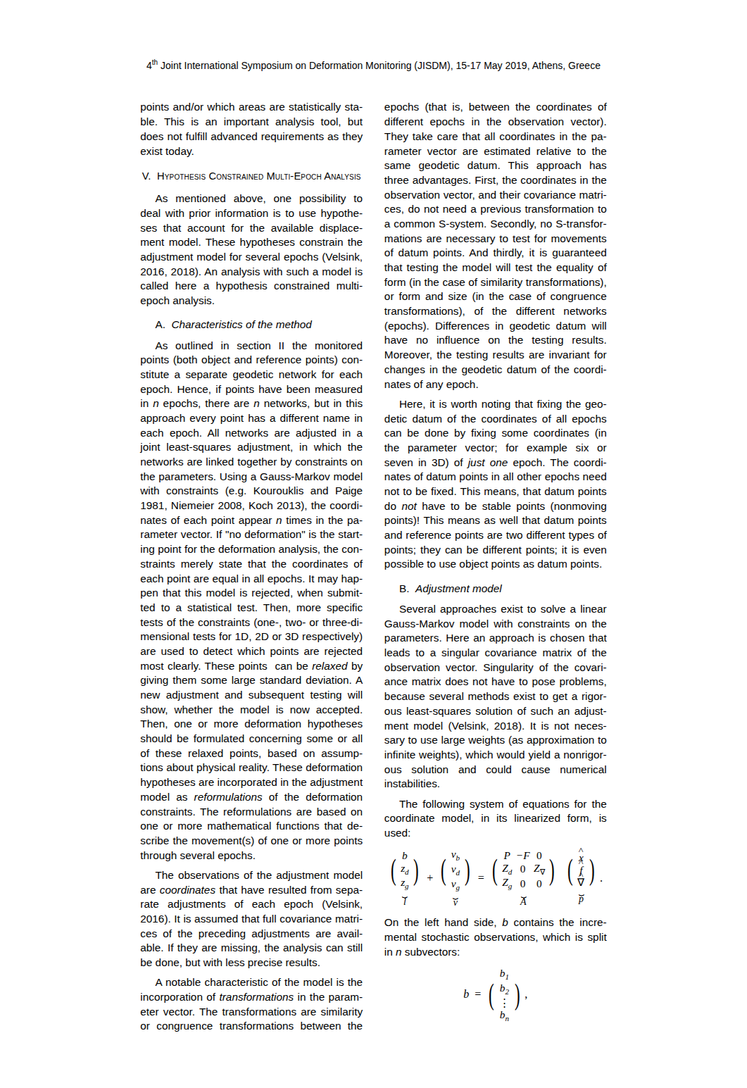4th Joint International Symposium on Deformation Monitoring (JISDM), 15-17 May 2019, Athens, Greece
points and/or which areas are statistically stable. This is an important analysis tool, but does not fulfill advanced requirements as they exist today.
V. Hypothesis Constrained Multi-Epoch Analysis
As mentioned above, one possibility to deal with prior information is to use hypotheses that account for the available displacement model. These hypotheses constrain the adjustment model for several epochs (Velsink, 2016, 2018). An analysis with such a model is called here a hypothesis constrained multi-epoch analysis.
A. Characteristics of the method
As outlined in section II the monitored points (both object and reference points) constitute a separate geodetic network for each epoch. Hence, if points have been measured in n epochs, there are n networks, but in this approach every point has a different name in each epoch. All networks are adjusted in a joint least-squares adjustment, in which the networks are linked together by constraints on the parameters. Using a Gauss-Markov model with constraints (e.g. Kourouklis and Paige 1981, Niemeier 2008, Koch 2013), the coordinates of each point appear n times in the parameter vector. If "no deformation" is the starting point for the deformation analysis, the constraints merely state that the coordinates of each point are equal in all epochs. It may happen that this model is rejected, when submitted to a statistical test. Then, more specific tests of the constraints (one-, two- or three-dimensional tests for 1D, 2D or 3D respectively) are used to detect which points are rejected most clearly. These points can be relaxed by giving them some large standard deviation. A new adjustment and subsequent testing will show, whether the model is now accepted. Then, one or more deformation hypotheses should be formulated concerning some or all of these relaxed points, based on assumptions about physical reality. These deformation hypotheses are incorporated in the adjustment model as reformulations of the deformation constraints. The reformulations are based on one or more mathematical functions that describe the movement(s) of one or more points through several epochs.
The observations of the adjustment model are coordinates that have resulted from separate adjustments of each epoch (Velsink, 2016). It is assumed that full covariance matrices of the preceding adjustments are available. If they are missing, the analysis can still be done, but with less precise results.
A notable characteristic of the model is the incorporation of transformations in the parameter vector. The transformations are similarity or congruence transformations between the epochs (that is, between the coordinates of different epochs in the observation vector). They take care that all coordinates in the parameter vector are estimated relative to the same geodetic datum. This approach has three advantages. First, the coordinates in the observation vector, and their covariance matrices, do not need a previous transformation to a common S-system. Secondly, no S-transformations are necessary to test for movements of datum points. And thirdly, it is guaranteed that testing the model will test the equality of form (in the case of similarity transformations), or form and size (in the case of congruence transformations), of the different networks (epochs). Differences in geodetic datum will have no influence on the testing results. Moreover, the testing results are invariant for changes in the geodetic datum of the coordinates of any epoch.
Here, it is worth noting that fixing the geodetic datum of the coordinates of all epochs can be done by fixing some coordinates (in the parameter vector; for example six or seven in 3D) of just one epoch. The coordinates of datum points in all other epochs need not to be fixed. This means, that datum points do not have to be stable points (nonmoving points)! This means as well that datum points and reference points are two different types of points; they can be different points; it is even possible to use object points as datum points.
B. Adjustment model
Several approaches exist to solve a linear Gauss-Markov model with constraints on the parameters. Here an approach is chosen that leads to a singular covariance matrix of the observation vector. Singularity of the covariance matrix does not have to pose problems, because several methods exist to get a rigorous least-squares solution of such an adjustment model (Velsink, 2018). It is not necessary to use large weights (as approximation to infinite weights), which would yield a nonrigorous solution and could cause numerical instabilities.
The following system of equations for the coordinate model, in its linearized form, is used:
(
| b |
| z d |
| z g |
) ⏟ l + (
| v b |
| v d |
| v g |
) ⏟ v = (
| P | −F | 0 |
| Z d | 0 | Z ∇ |
| Z g | 0 | 0 |
) ⏟ A x ⏟ C (
| x |
| f |
| ∇ |
) ⏟ p .
On the left hand side, b contains the incremental stochastic observations, which is split in n subvectors:
b = (
| b 1 |
| b 2 |
| ⋮ |
| b n |
) ,